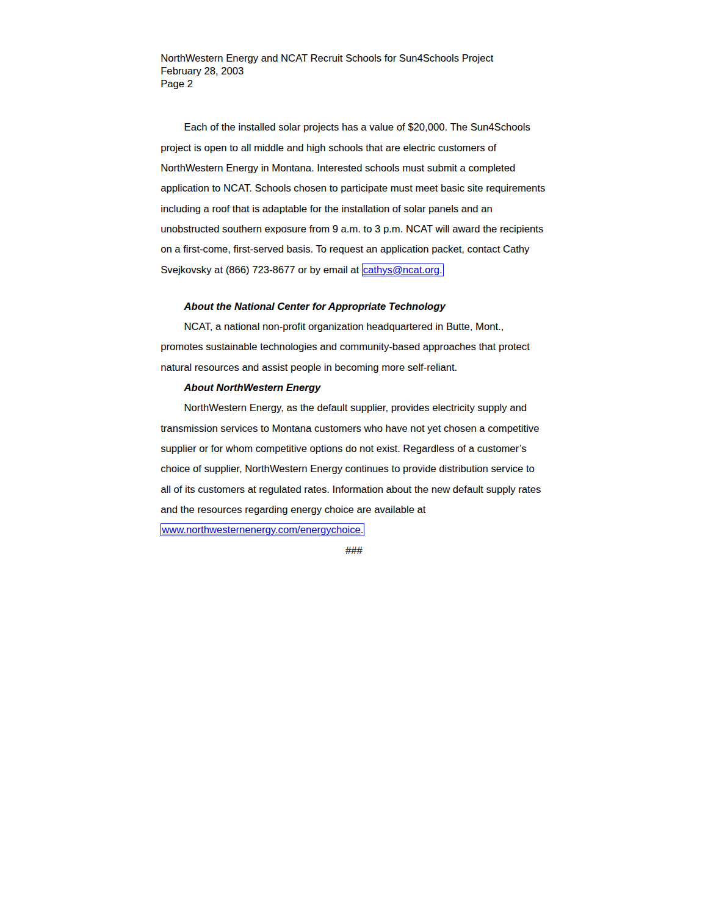NorthWestern Energy and NCAT Recruit Schools for Sun4Schools Project
February 28, 2003
Page 2
Each of the installed solar projects has a value of $20,000. The Sun4Schools project is open to all middle and high schools that are electric customers of NorthWestern Energy in Montana. Interested schools must submit a completed application to NCAT. Schools chosen to participate must meet basic site requirements including a roof that is adaptable for the installation of solar panels and an unobstructed southern exposure from 9 a.m. to 3 p.m. NCAT will award the recipients on a first-come, first-served basis. To request an application packet, contact Cathy Svejkovsky at (866) 723-8677 or by email at cathys@ncat.org.
About the National Center for Appropriate Technology
NCAT, a national non-profit organization headquartered in Butte, Mont., promotes sustainable technologies and community-based approaches that protect natural resources and assist people in becoming more self-reliant.
About NorthWestern Energy
NorthWestern Energy, as the default supplier, provides electricity supply and transmission services to Montana customers who have not yet chosen a competitive supplier or for whom competitive options do not exist. Regardless of a customer’s choice of supplier, NorthWestern Energy continues to provide distribution service to all of its customers at regulated rates. Information about the new default supply rates and the resources regarding energy choice are available at www.northwesternenergy.com/energychoice.
###